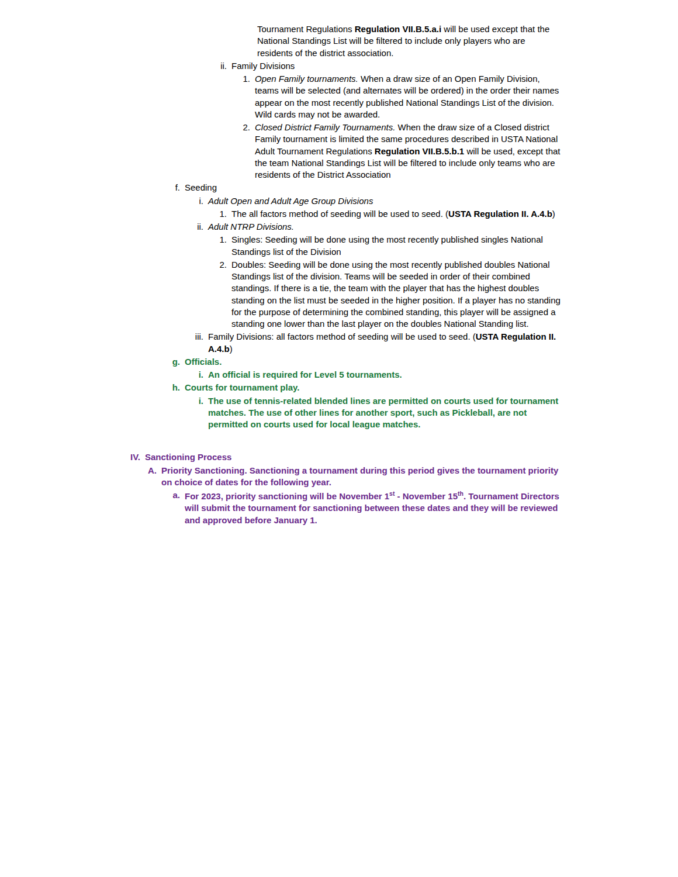Tournament Regulations Regulation VII.B.5.a.i will be used except that the National Standings List will be filtered to include only players who are residents of the district association.
ii.
Family Divisions
1.
Open Family tournaments. When a draw size of an Open Family Division, teams will be selected (and alternates will be ordered) in the order their names appear on the most recently published National Standings List of the division. Wild cards may not be awarded.
2.
Closed District Family Tournaments. When the draw size of a Closed district Family tournament is limited the same procedures described in USTA National Adult Tournament Regulations Regulation VII.B.5.b.1 will be used, except that the team National Standings List will be filtered to include only teams who are residents of the District Association
f.
Seeding
i.
Adult Open and Adult Age Group Divisions
1.
The all factors method of seeding will be used to seed. (USTA Regulation II. A.4.b)
ii.
Adult NTRP Divisions.
1.
Singles: Seeding will be done using the most recently published singles National Standings list of the Division
2.
Doubles: Seeding will be done using the most recently published doubles National Standings list of the division. Teams will be seeded in order of their combined standings. If there is a tie, the team with the player that has the highest doubles standing on the list must be seeded in the higher position. If a player has no standing for the purpose of determining the combined standing, this player will be assigned a standing one lower than the last player on the doubles National Standing list.
iii.
Family Divisions: all factors method of seeding will be used to seed. (USTA Regulation II. A.4.b)
g.
Officials.
i.
An official is required for Level 5 tournaments.
h.
Courts for tournament play.
i.
The use of tennis-related blended lines are permitted on courts used for tournament matches. The use of other lines for another sport, such as Pickleball, are not permitted on courts used for local league matches.
IV.
Sanctioning Process
A.
Priority Sanctioning. Sanctioning a tournament during this period gives the tournament priority on choice of dates for the following year.
a.
For 2023, priority sanctioning will be November 1st - November 15th. Tournament Directors will submit the tournament for sanctioning between these dates and they will be reviewed and approved before January 1.